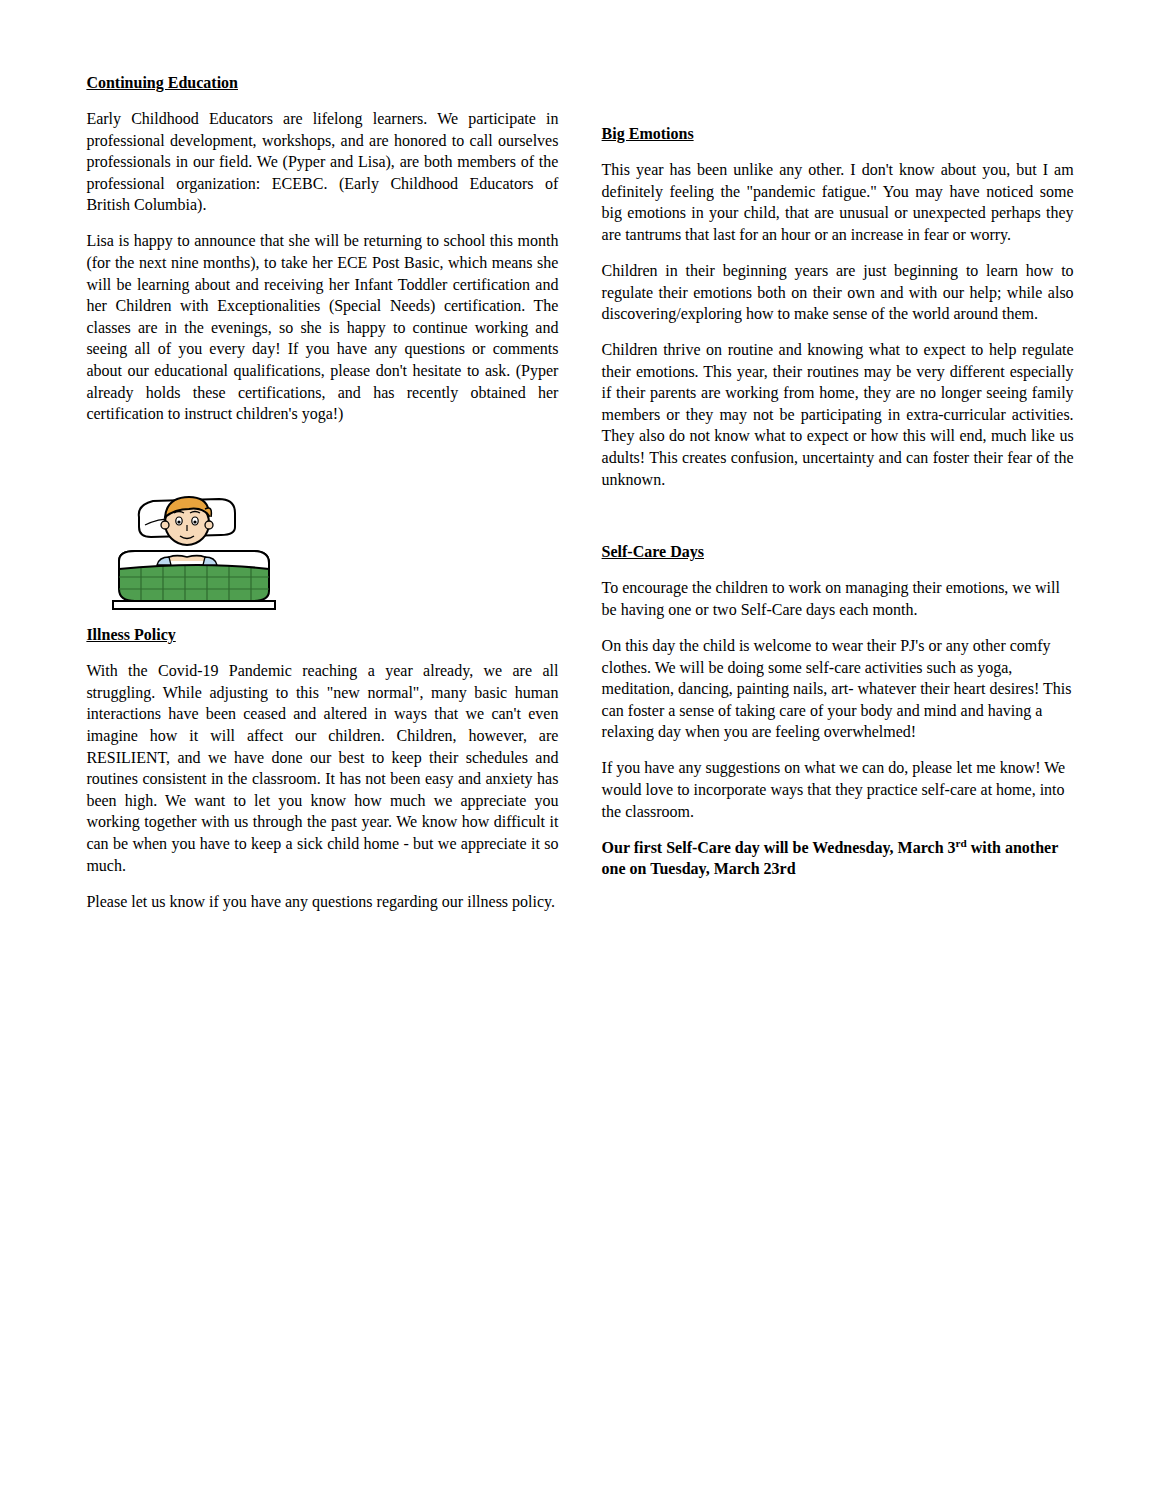Continuing Education
Early Childhood Educators are lifelong learners. We participate in professional development, workshops, and are honored to call ourselves professionals in our field. We (Pyper and Lisa), are both members of the professional organization: ECEBC. (Early Childhood Educators of British Columbia).
Lisa is happy to announce that she will be returning to school this month (for the next nine months), to take her ECE Post Basic, which means she will be learning about and receiving her Infant Toddler certification and her Children with Exceptionalities (Special Needs) certification. The classes are in the evenings, so she is happy to continue working and seeing all of you every day! If you have any questions or comments about our educational qualifications, please don't hesitate to ask. (Pyper already holds these certifications, and has recently obtained her certification to instruct children's yoga!)
Illness Policy
With the Covid-19 Pandemic reaching a year already, we are all struggling. While adjusting to this "new normal", many basic human interactions have been ceased and altered in ways that we can't even imagine how it will affect our children. Children, however, are RESILIENT, and we have done our best to keep their schedules and routines consistent in the classroom. It has not been easy and anxiety has been high. We want to let you know how much we appreciate you working together with us through the past year. We know how difficult it can be when you have to keep a sick child home - but we appreciate it so much.
Please let us know if you have any questions regarding our illness policy.
Big Emotions
This year has been unlike any other. I don't know about you, but I am definitely feeling the "pandemic fatigue." You may have noticed some big emotions in your child, that are unusual or unexpected perhaps they are tantrums that last for an hour or an increase in fear or worry.
Children in their beginning years are just beginning to learn how to regulate their emotions both on their own and with our help; while also discovering/exploring how to make sense of the world around them.
Children thrive on routine and knowing what to expect to help regulate their emotions. This year, their routines may be very different especially if their parents are working from home, they are no longer seeing family members or they may not be participating in extra-curricular activities. They also do not know what to expect or how this will end, much like us adults! This creates confusion, uncertainty and can foster their fear of the unknown.
Self-Care Days
To encourage the children to work on managing their emotions, we will be having one or two Self-Care days each month.
On this day the child is welcome to wear their PJ's or any other comfy clothes. We will be doing some self-care activities such as yoga, meditation, dancing, painting nails, art- whatever their heart desires! This can foster a sense of taking care of your body and mind and having a relaxing day when you are feeling overwhelmed!
If you have any suggestions on what we can do, please let me know! We would love to incorporate ways that they practice self-care at home, into the classroom.
Our first Self-Care day will be Wednesday, March 3rd with another one on Tuesday, March 23rd